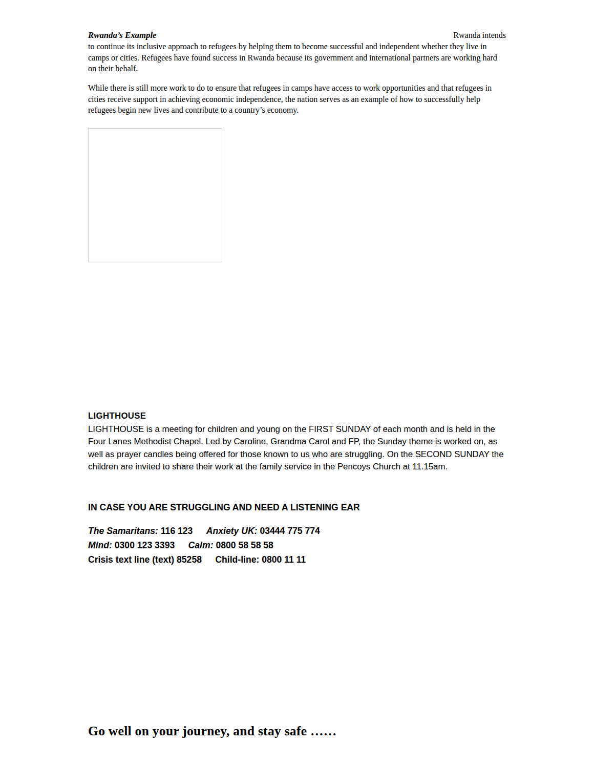Rwanda’s Example
Rwanda intends
to continue its inclusive approach to refugees by helping them to become successful and independent whether they live in camps or cities. Refugees have found success in Rwanda because its government and international partners are working hard on their behalf.
While there is still more work to do to ensure that refugees in camps have access to work opportunities and that refugees in cities receive support in achieving economic independence, the nation serves as an example of how to successfully help refugees begin new lives and contribute to a country’s economy.
LIGHTHOUSE
LIGHTHOUSE is a meeting for children and young on the FIRST SUNDAY of each month and is held in the Four Lanes Methodist Chapel. Led by Caroline, Grandma Carol and FP, the Sunday theme is worked on, as well as prayer candles being offered for those known to us who are struggling. On the SECOND SUNDAY the children are invited to share their work at the family service in the Pencoys Church at 11.15am.
IN CASE YOU ARE STRUGGLING AND NEED A LISTENING EAR
The Samaritans: 116 123 Anxiety UK: 03444 775 774
Mind: 0300 123 3393 Calm: 0800 58 58 58
Crisis text line (text) 85258 Child-line: 0800 11 11
Go well on your journey, and stay safe ……